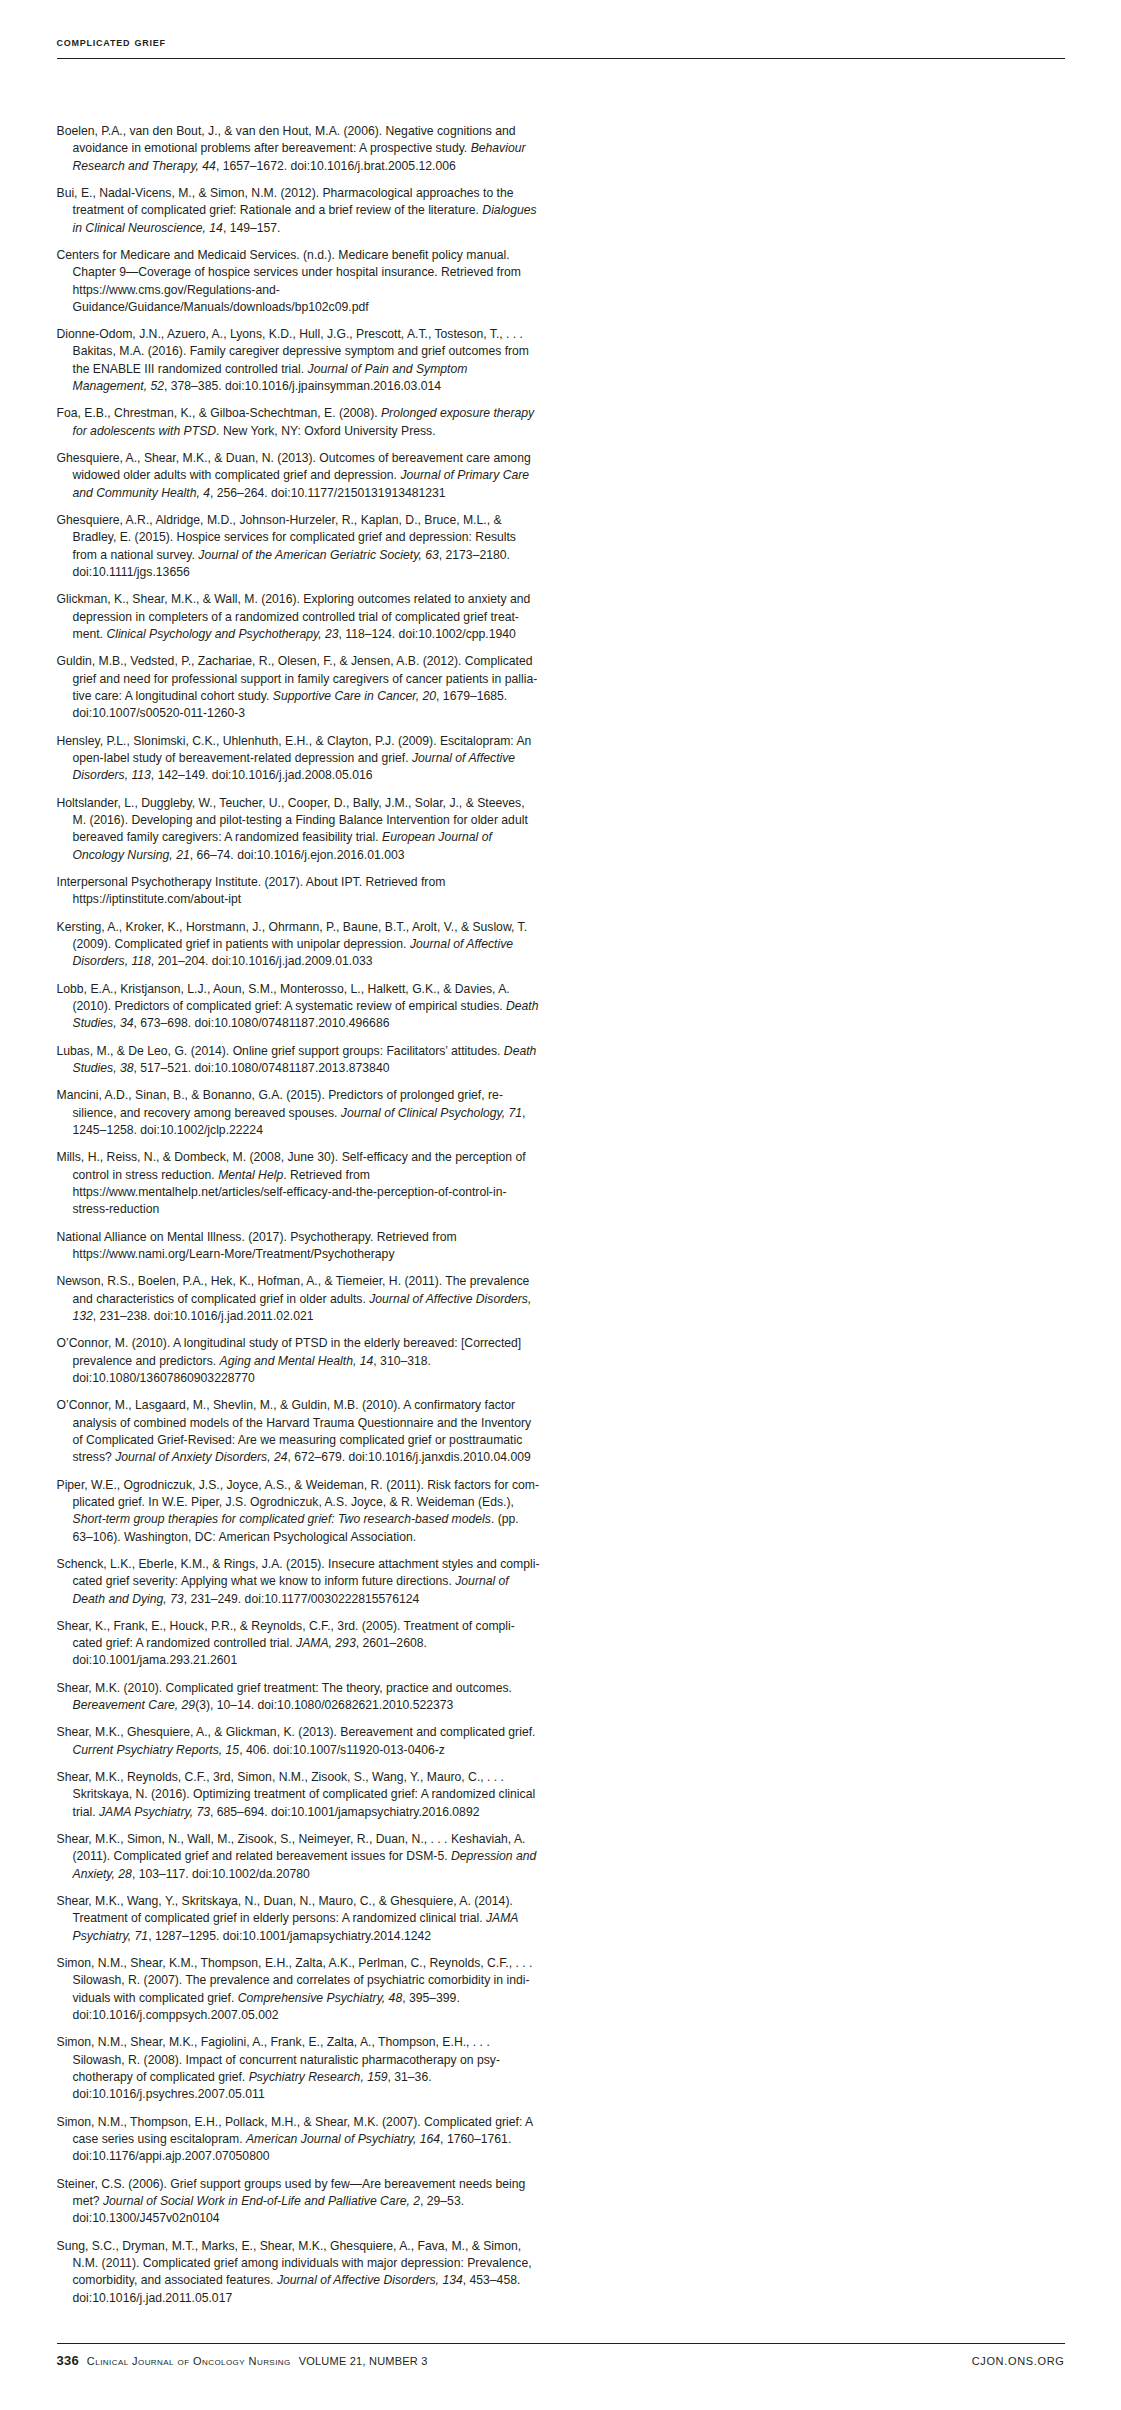Complicated Grief
Boelen, P.A., van den Bout, J., & van den Hout, M.A. (2006). Negative cognitions and avoidance in emotional problems after bereavement: A prospective study. Behaviour Research and Therapy, 44, 1657–1672. doi:10.1016/j.brat.2005.12.006
Bui, E., Nadal-Vicens, M., & Simon, N.M. (2012). Pharmacological approaches to the treatment of complicated grief: Rationale and a brief review of the literature. Dialogues in Clinical Neuroscience, 14, 149–157.
Centers for Medicare and Medicaid Services. (n.d.). Medicare benefit policy manual. Chapter 9—Coverage of hospice services under hospital insurance. Retrieved from https://www.cms.gov/Regulations-and-Guidance/Guidance/Manuals/downloads/bp102c09.pdf
Dionne-Odom, J.N., Azuero, A., Lyons, K.D., Hull, J.G., Prescott, A.T., Tosteson, T., . . . Bakitas, M.A. (2016). Family caregiver depressive symptom and grief outcomes from the ENABLE III randomized controlled trial. Journal of Pain and Symptom Management, 52, 378–385. doi:10.1016/j.jpainsymman.2016.03.014
Foa, E.B., Chrestman, K., & Gilboa-Schechtman, E. (2008). Prolonged exposure therapy for adolescents with PTSD. New York, NY: Oxford University Press.
Ghesquiere, A., Shear, M.K., & Duan, N. (2013). Outcomes of bereavement care among widowed older adults with complicated grief and depression. Journal of Primary Care and Community Health, 4, 256–264. doi:10.1177/2150131913481231
Ghesquiere, A.R., Aldridge, M.D., Johnson-Hurzeler, R., Kaplan, D., Bruce, M.L., & Bradley, E. (2015). Hospice services for complicated grief and depression: Results from a national survey. Journal of the American Geriatric Society, 63, 2173–2180. doi:10.1111/jgs.13656
Glickman, K., Shear, M.K., & Wall, M. (2016). Exploring outcomes related to anxiety and depression in completers of a randomized controlled trial of complicated grief treatment. Clinical Psychology and Psychotherapy, 23, 118–124. doi:10.1002/cpp.1940
Guldin, M.B., Vedsted, P., Zachariae, R., Olesen, F., & Jensen, A.B. (2012). Complicated grief and need for professional support in family caregivers of cancer patients in palliative care: A longitudinal cohort study. Supportive Care in Cancer, 20, 1679–1685. doi:10.1007/s00520-011-1260-3
Hensley, P.L., Slonimski, C.K., Uhlenhuth, E.H., & Clayton, P.J. (2009). Escitalopram: An open-label study of bereavement-related depression and grief. Journal of Affective Disorders, 113, 142–149. doi:10.1016/j.jad.2008.05.016
Holtslander, L., Duggleby, W., Teucher, U., Cooper, D., Bally, J.M., Solar, J., & Steeves, M. (2016). Developing and pilot-testing a Finding Balance Intervention for older adult bereaved family caregivers: A randomized feasibility trial. European Journal of Oncology Nursing, 21, 66–74. doi:10.1016/j.ejon.2016.01.003
Interpersonal Psychotherapy Institute. (2017). About IPT. Retrieved from https://iptinstitute.com/about-ipt
Kersting, A., Kroker, K., Horstmann, J., Ohrmann, P., Baune, B.T., Arolt, V., & Suslow, T. (2009). Complicated grief in patients with unipolar depression. Journal of Affective Disorders, 118, 201–204. doi:10.1016/j.jad.2009.01.033
Lobb, E.A., Kristjanson, L.J., Aoun, S.M., Monterosso, L., Halkett, G.K., & Davies, A. (2010). Predictors of complicated grief: A systematic review of empirical studies. Death Studies, 34, 673–698. doi:10.1080/07481187.2010.496686
Lubas, M., & De Leo, G. (2014). Online grief support groups: Facilitators’ attitudes. Death Studies, 38, 517–521. doi:10.1080/07481187.2013.873840
Mancini, A.D., Sinan, B., & Bonanno, G.A. (2015). Predictors of prolonged grief, resilience, and recovery among bereaved spouses. Journal of Clinical Psychology, 71, 1245–1258. doi:10.1002/jclp.22224
Mills, H., Reiss, N., & Dombeck, M. (2008, June 30). Self-efficacy and the perception of control in stress reduction. Mental Help. Retrieved from https://www.mentalhelp.net/articles/self-efficacy-and-the-perception-of-control-in-stress-reduction
National Alliance on Mental Illness. (2017). Psychotherapy. Retrieved from https://www.nami.org/Learn-More/Treatment/Psychotherapy
Newson, R.S., Boelen, P.A., Hek, K., Hofman, A., & Tiemeier, H. (2011). The prevalence and characteristics of complicated grief in older adults. Journal of Affective Disorders, 132, 231–238. doi:10.1016/j.jad.2011.02.021
O’Connor, M. (2010). A longitudinal study of PTSD in the elderly bereaved: [Corrected] prevalence and predictors. Aging and Mental Health, 14, 310–318. doi:10.1080/13607860903228770
O’Connor, M., Lasgaard, M., Shevlin, M., & Guldin, M.B. (2010). A confirmatory factor analysis of combined models of the Harvard Trauma Questionnaire and the Inventory of Complicated Grief-Revised: Are we measuring complicated grief or posttraumatic stress? Journal of Anxiety Disorders, 24, 672–679. doi:10.1016/j.janxdis.2010.04.009
Piper, W.E., Ogrodniczuk, J.S., Joyce, A.S., & Weideman, R. (2011). Risk factors for complicated grief. In W.E. Piper, J.S. Ogrodniczuk, A.S. Joyce, & R. Weideman (Eds.), Short-term group therapies for complicated grief: Two research-based models. (pp. 63–106). Washington, DC: American Psychological Association.
Schenck, L.K., Eberle, K.M., & Rings, J.A. (2015). Insecure attachment styles and complicated grief severity: Applying what we know to inform future directions. Journal of Death and Dying, 73, 231–249. doi:10.1177/0030222815576124
Shear, K., Frank, E., Houck, P.R., & Reynolds, C.F., 3rd. (2005). Treatment of complicated grief: A randomized controlled trial. JAMA, 293, 2601–2608. doi:10.1001/jama.293.21.2601
Shear, M.K. (2010). Complicated grief treatment: The theory, practice and outcomes. Bereavement Care, 29(3), 10–14. doi:10.1080/02682621.2010.522373
Shear, M.K., Ghesquiere, A., & Glickman, K. (2013). Bereavement and complicated grief. Current Psychiatry Reports, 15, 406. doi:10.1007/s11920-013-0406-z
Shear, M.K., Reynolds, C.F., 3rd, Simon, N.M., Zisook, S., Wang, Y., Mauro, C., . . . Skritskaya, N. (2016). Optimizing treatment of complicated grief: A randomized clinical trial. JAMA Psychiatry, 73, 685–694. doi:10.1001/jamapsychiatry.2016.0892
Shear, M.K., Simon, N., Wall, M., Zisook, S., Neimeyer, R., Duan, N., . . . Keshaviah, A. (2011). Complicated grief and related bereavement issues for DSM-5. Depression and Anxiety, 28, 103–117. doi:10.1002/da.20780
Shear, M.K., Wang, Y., Skritskaya, N., Duan, N., Mauro, C., & Ghesquiere, A. (2014). Treatment of complicated grief in elderly persons: A randomized clinical trial. JAMA Psychiatry, 71, 1287–1295. doi:10.1001/jamapsychiatry.2014.1242
Simon, N.M., Shear, K.M., Thompson, E.H., Zalta, A.K., Perlman, C., Reynolds, C.F., . . . Silowash, R. (2007). The prevalence and correlates of psychiatric comorbidity in individuals with complicated grief. Comprehensive Psychiatry, 48, 395–399. doi:10.1016/j.comppsych.2007.05.002
Simon, N.M., Shear, M.K., Fagiolini, A., Frank, E., Zalta, A., Thompson, E.H., . . . Silowash, R. (2008). Impact of concurrent naturalistic pharmacotherapy on psychotherapy of complicated grief. Psychiatry Research, 159, 31–36. doi:10.1016/j.psychres.2007.05.011
Simon, N.M., Thompson, E.H., Pollack, M.H., & Shear, M.K. (2007). Complicated grief: A case series using escitalopram. American Journal of Psychiatry, 164, 1760–1761. doi:10.1176/appi.ajp.2007.07050800
Steiner, C.S. (2006). Grief support groups used by few—Are bereavement needs being met? Journal of Social Work in End-of-Life and Palliative Care, 2, 29–53. doi:10.1300/J457v02n0104
Sung, S.C., Dryman, M.T., Marks, E., Shear, M.K., Ghesquiere, A., Fava, M., & Simon, N.M. (2011). Complicated grief among individuals with major depression: Prevalence, comorbidity, and associated features. Journal of Affective Disorders, 134, 453–458. doi:10.1016/j.jad.2011.05.017
336 Clinical Journal of Oncology Nursing VOLUME 21, NUMBER 3
CJON.ONS.ORG